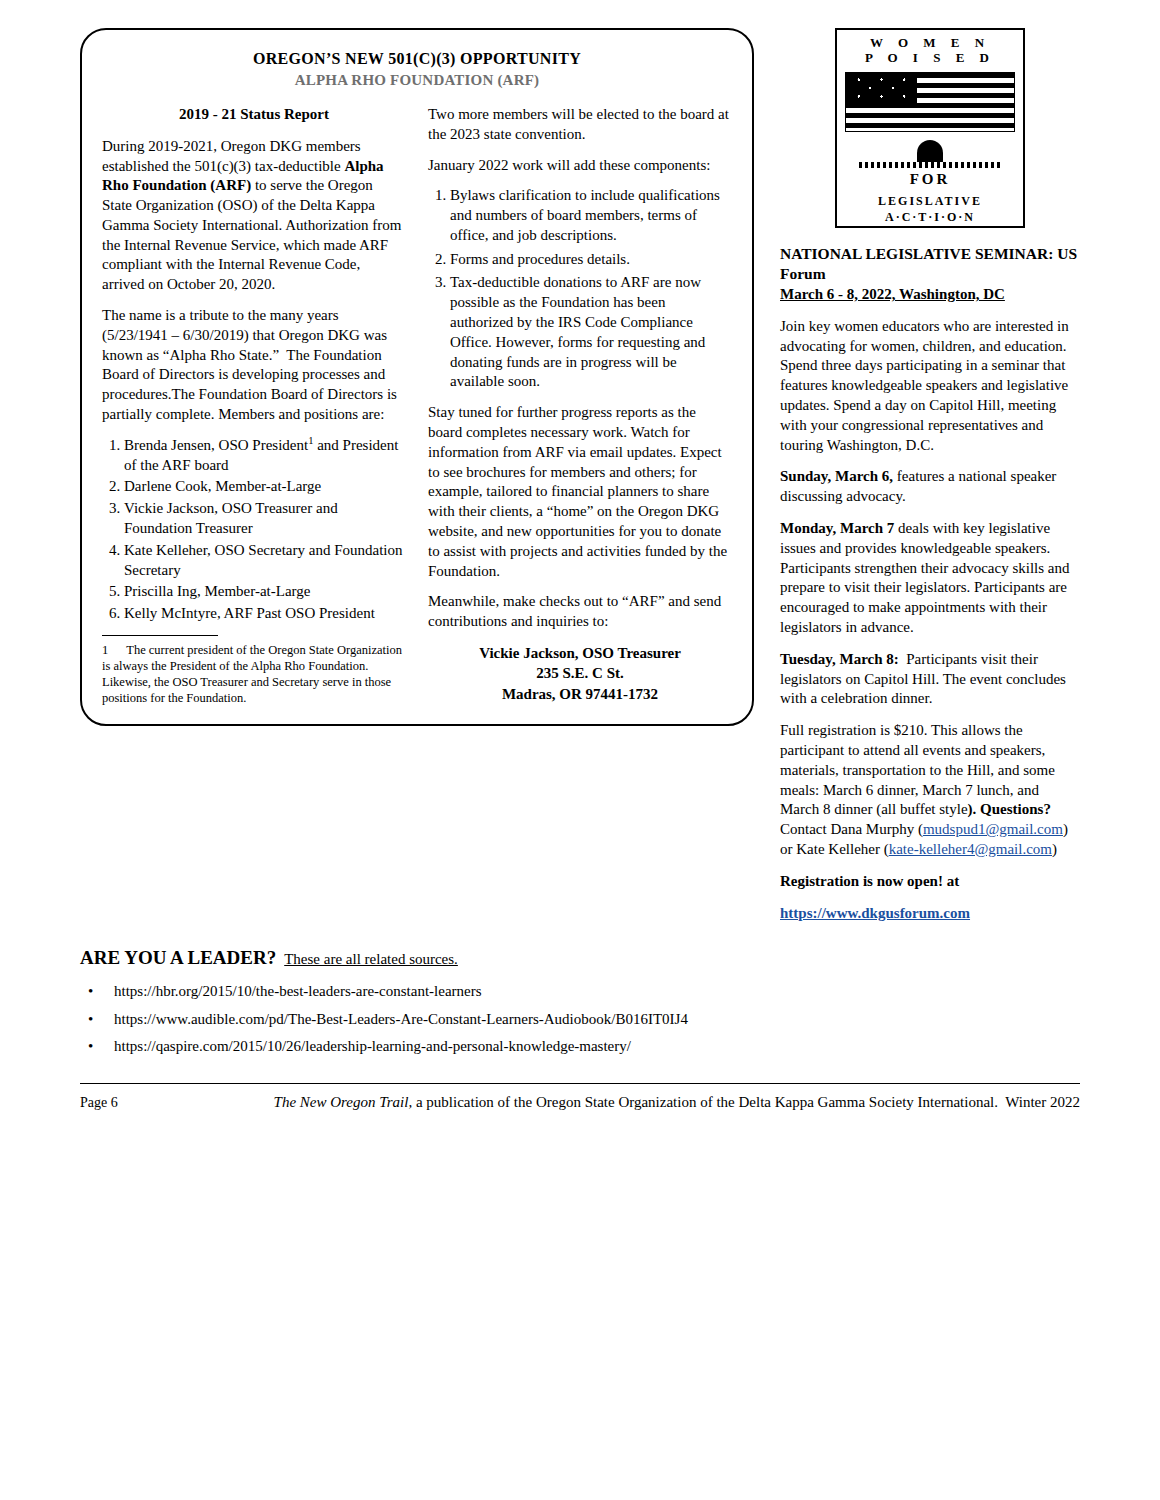OREGON’S NEW 501(C)(3) OPPORTUNITY
ALPHA RHO FOUNDATION (ARF)
2019 - 21 Status Report
During 2019-2021, Oregon DKG members established the 501(c)(3) tax-deductible Alpha Rho Foundation (ARF) to serve the Oregon State Organization (OSO) of the Delta Kappa Gamma Society International. Authorization from the Internal Revenue Service, which made ARF compliant with the Internal Revenue Code, arrived on October 20, 2020.
The name is a tribute to the many years (5/23/1941 – 6/30/2019) that Oregon DKG was known as “Alpha Rho State.” The Foundation Board of Directors is developing processes and procedures.The Foundation Board of Directors is partially complete. Members and positions are:
Brenda Jensen, OSO President1 and President of the ARF board
Darlene Cook, Member-at-Large
Vickie Jackson, OSO Treasurer and Foundation Treasurer
Kate Kelleher, OSO Secretary and Foundation Secretary
Priscilla Ing, Member-at-Large
Kelly McIntyre, ARF Past OSO President
1 The current president of the Oregon State Organization is always the President of the Alpha Rho Foundation. Likewise, the OSO Treasurer and Secretary serve in those positions for the Foundation.
Two more members will be elected to the board at the 2023 state convention.
January 2022 work will add these components:
Bylaws clarification to include qualifications and numbers of board members, terms of office, and job descriptions.
Forms and procedures details.
Tax-deductible donations to ARF are now possible as the Foundation has been authorized by the IRS Code Compliance Office. However, forms for requesting and donating funds are in progress will be available soon.
Stay tuned for further progress reports as the board completes necessary work. Watch for information from ARF via email updates. Expect to see brochures for members and others; for example, tailored to financial planners to share with their clients, a “home” on the Oregon DKG website, and new opportunities for you to donate to assist with projects and activities funded by the Foundation.
Meanwhile, make checks out to “ARF” and send contributions and inquiries to:
Vickie Jackson, OSO Treasurer
235 S.E. C St.
Madras, OR 97441-1732
W O M E N
P O I S E D
FOR LEGISLATIVE
A·C·T·I·O·N
NATIONAL LEGISLATIVE SEMINAR: US Forum
March 6 - 8, 2022, Washington, DC
Join key women educators who are interested in advocating for women, children, and education. Spend three days participating in a seminar that features knowledgeable speakers and legislative updates. Spend a day on Capitol Hill, meeting with your congressional representatives and touring Washington, D.C.
Sunday, March 6, features a national speaker discussing advocacy.
Monday, March 7 deals with key legislative issues and provides knowledgeable speakers. Participants strengthen their advocacy skills and prepare to visit their legislators. Participants are encouraged to make appointments with their legislators in advance.
Tuesday, March 8: Participants visit their legislators on Capitol Hill. The event concludes with a celebration dinner.
Full registration is $210. This allows the participant to attend all events and speakers, materials, transportation to the Hill, and some meals: March 6 dinner, March 7 lunch, and March 8 dinner (all buffet style). Questions? Contact Dana Murphy (mudspud1@gmail.com) or Kate Kelleher (kate-kelleher4@gmail.com)
Registration is now open! at
https://www.dkgusforum.com
ARE YOU A LEADER?
These are all related sources.
https://hbr.org/2015/10/the-best-leaders-are-constant-learners
https://www.audible.com/pd/The-Best-Leaders-Are-Constant-Learners-Audiobook/B016IT0IJ4
https://qaspire.com/2015/10/26/leadership-learning-and-personal-knowledge-mastery/
Page 6
The New Oregon Trail, a publication of the Oregon State Organization of the Delta Kappa Gamma Society International. Winter 2022